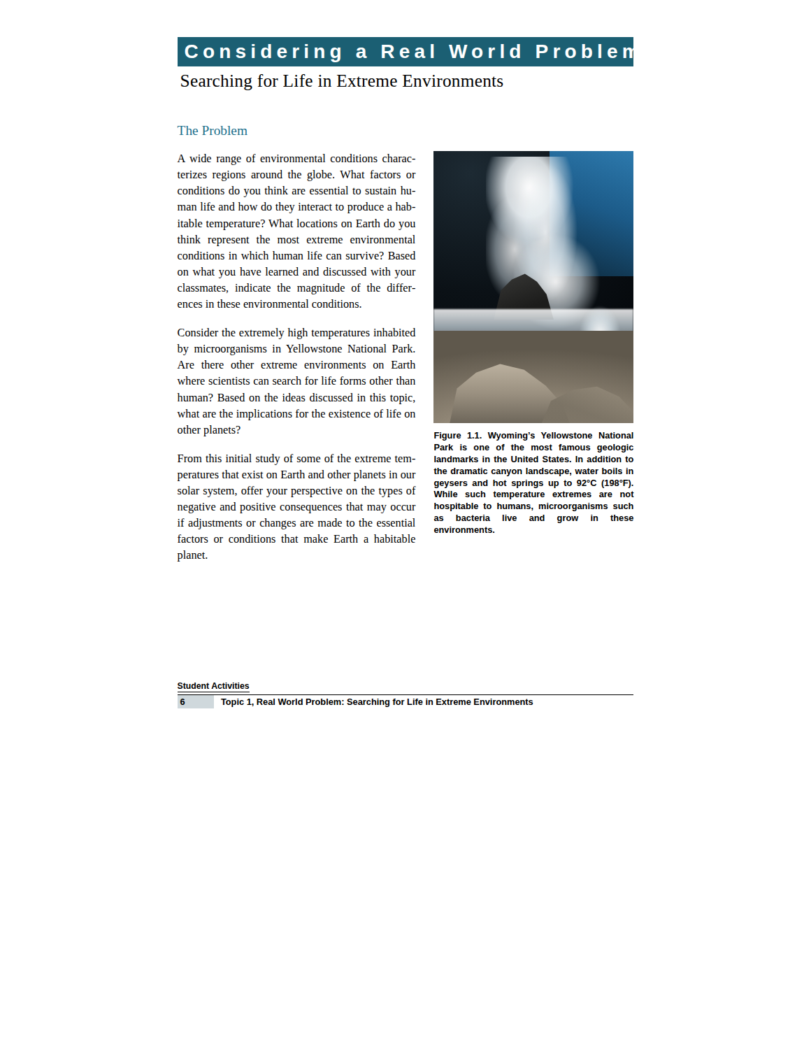Considering a Real World Problem
Searching for Life in Extreme Environments
The Problem
A wide range of environmental conditions characterizes regions around the globe. What factors or conditions do you think are essential to sustain human life and how do they interact to produce a habitable temperature? What locations on Earth do you think represent the most extreme environmental conditions in which human life can survive? Based on what you have learned and discussed with your classmates, indicate the magnitude of the differences in these environmental conditions.
Consider the extremely high temperatures inhabited by microorganisms in Yellowstone National Park. Are there other extreme environments on Earth where scientists can search for life forms other than human? Based on the ideas discussed in this topic, what are the implications for the existence of life on other planets?
From this initial study of some of the extreme temperatures that exist on Earth and other planets in our solar system, offer your perspective on the types of negative and positive consequences that may occur if adjustments or changes are made to the essential factors or conditions that make Earth a habitable planet.
Figure 1.1. Wyoming’s Yellowstone National Park is one of the most famous geologic landmarks in the United States. In addition to the dramatic canyon landscape, water boils in geysers and hot springs up to 92°C (198°F). While such temperature extremes are not hospitable to humans, microorganisms such as bacteria live and grow in these environments.
Student Activities
6
Topic 1, Real World Problem: Searching for Life in Extreme Environments